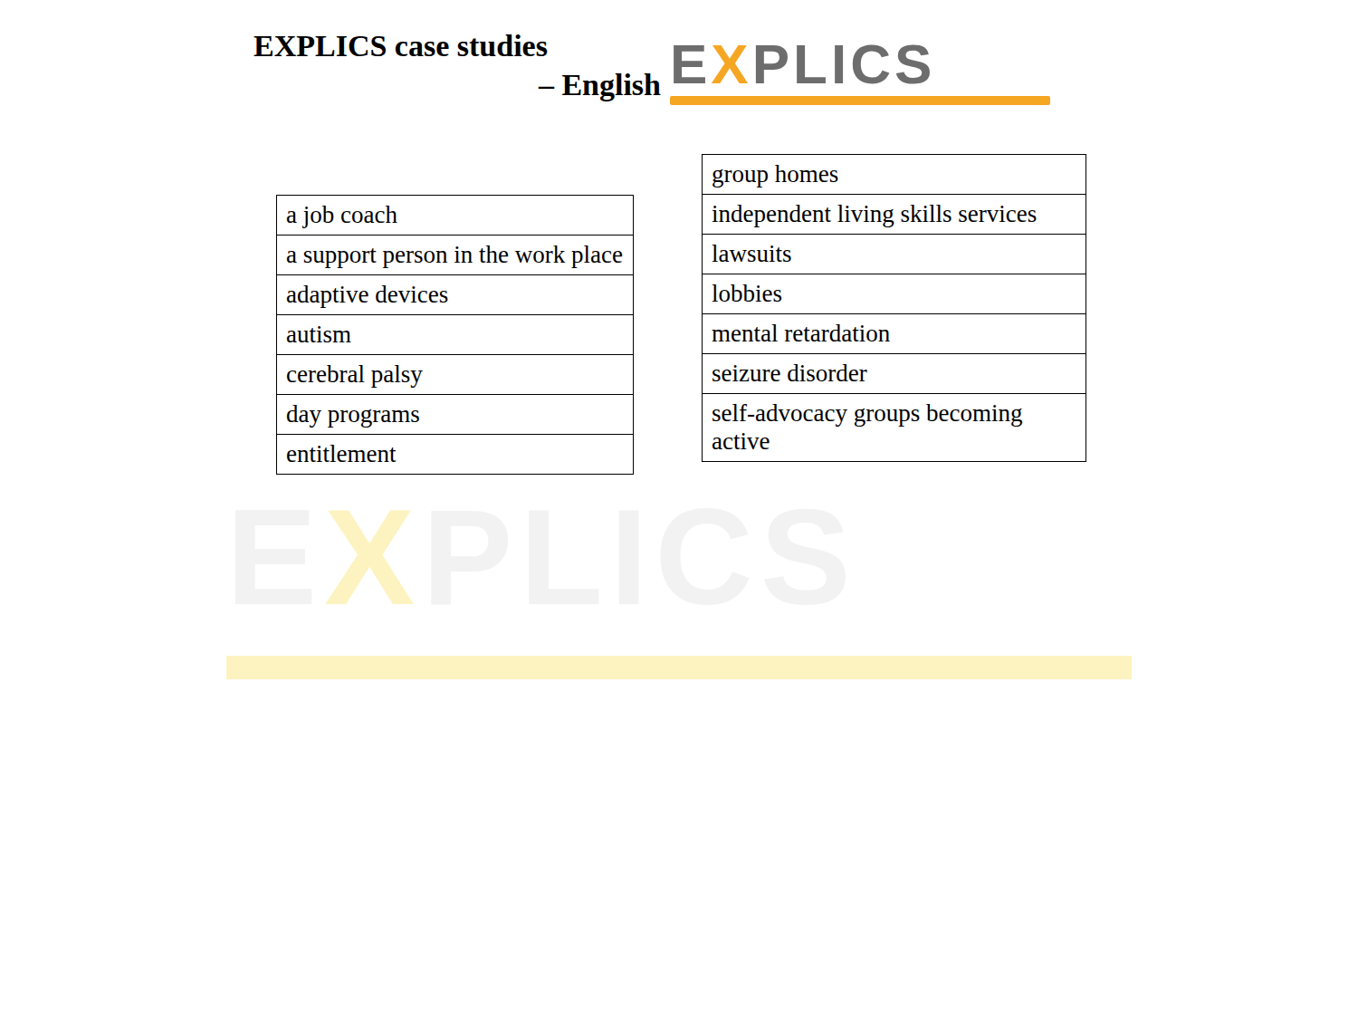EXPLICS
EXPLICS case studies – English
EXPLICS
| a job coach |
| a support person in the work place |
| adaptive devices |
| autism |
| cerebral palsy |
| day programs |
| entitlement |
| group homes |
| independent living skills services |
| lawsuits |
| lobbies |
| mental retardation |
| seizure disorder |
| self-advocacy groups becoming active |